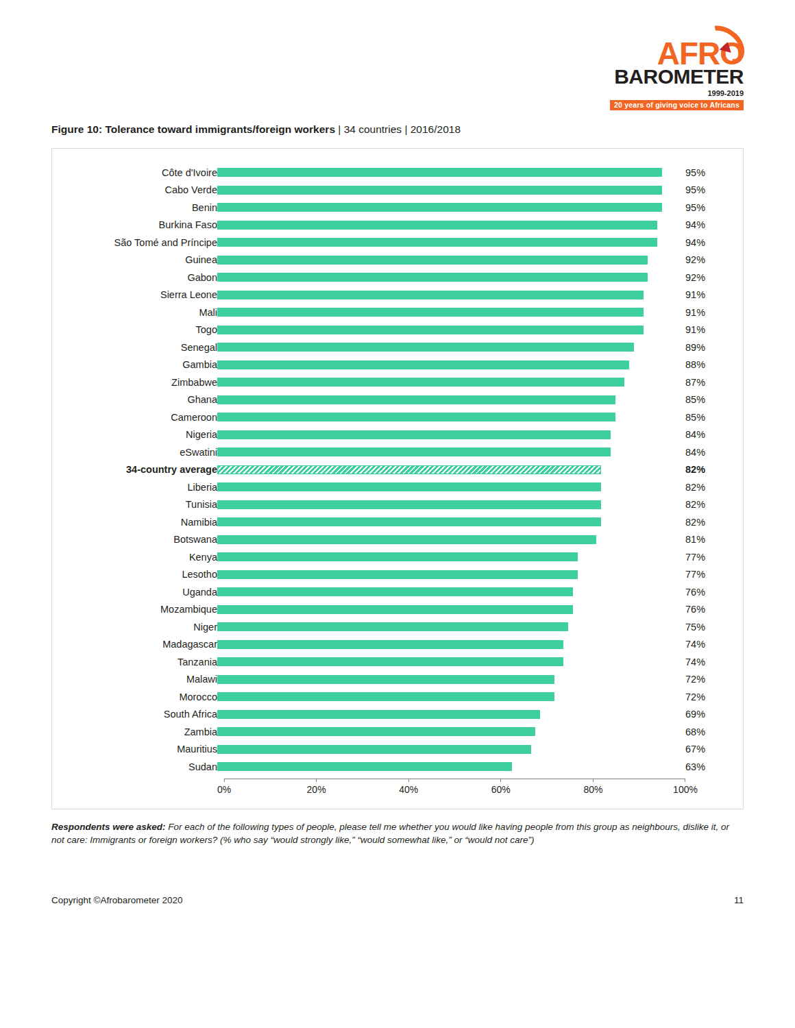AFRO BAROMETER 1999-2019
20 years of giving voice to Africans
Figure 10: Tolerance toward immigrants/foreign workers | 34 countries | 2016/2018
| Côte d'Ivoire | | 95% |
| Cabo Verde | | 95% |
| Benin | | 95% |
| Burkina Faso | | 94% |
| São Tomé and Príncipe | | 94% |
| Guinea | | 92% |
| Gabon | | 92% |
| Sierra Leone | | 91% |
| Mali | | 91% |
| Togo | | 91% |
| Senegal | | 89% |
| Gambia | | 88% |
| Zimbabwe | | 87% |
| Ghana | | 85% |
| Cameroon | | 85% |
| Nigeria | | 84% |
| eSwatini | | 84% |
| 34-country average | | 82% |
| Liberia | | 82% |
| Tunisia | | 82% |
| Namibia | | 82% |
| Botswana | | 81% |
| Kenya | | 77% |
| Lesotho | | 77% |
| Uganda | | 76% |
| Mozambique | | 76% |
| Niger | | 75% |
| Madagascar | | 74% |
| Tanzania | | 74% |
| Malawi | | 72% |
| Morocco | | 72% |
| South Africa | | 69% |
| Zambia | | 68% |
| Mauritius | | 67% |
| Sudan | | 63% |
0%
20%
40%
60%
80%
100%
Respondents were asked: For each of the following types of people, please tell me whether you would like having people from this group as neighbours, dislike it, or not care: Immigrants or foreign workers? (% who say “would strongly like,” “would somewhat like,” or “would not care”)
Copyright ©Afrobarometer 2020 11